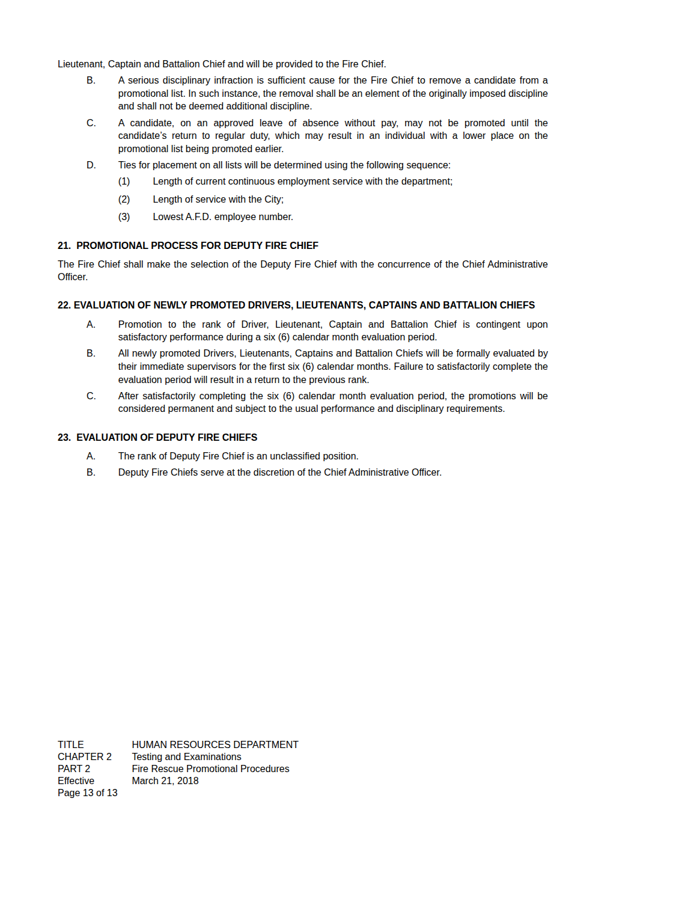Lieutenant, Captain and Battalion Chief and will be provided to the Fire Chief.
B.
A serious disciplinary infraction is sufficient cause for the Fire Chief to remove a candidate from a promotional list. In such instance, the removal shall be an element of the originally imposed discipline and shall not be deemed additional discipline.
C.
A candidate, on an approved leave of absence without pay, may not be promoted until the candidate’s return to regular duty, which may result in an individual with a lower place on the promotional list being promoted earlier.
D.
Ties for placement on all lists will be determined using the following sequence:
(1)
Length of current continuous employment service with the department;
(2)
Length of service with the City;
(3)
Lowest A.F.D. employee number.
21. PROMOTIONAL PROCESS FOR DEPUTY FIRE CHIEF
The Fire Chief shall make the selection of the Deputy Fire Chief with the concurrence of the Chief Administrative Officer.
22. EVALUATION OF NEWLY PROMOTED DRIVERS, LIEUTENANTS, CAPTAINS AND BATTALION CHIEFS
A.
Promotion to the rank of Driver, Lieutenant, Captain and Battalion Chief is contingent upon satisfactory performance during a six (6) calendar month evaluation period.
B.
All newly promoted Drivers, Lieutenants, Captains and Battalion Chiefs will be formally evaluated by their immediate supervisors for the first six (6) calendar months. Failure to satisfactorily complete the evaluation period will result in a return to the previous rank.
C.
After satisfactorily completing the six (6) calendar month evaluation period, the promotions will be considered permanent and subject to the usual performance and disciplinary requirements.
23. EVALUATION OF DEPUTY FIRE CHIEFS
A.
The rank of Deputy Fire Chief is an unclassified position.
B.
Deputy Fire Chiefs serve at the discretion of the Chief Administrative Officer.
| TITLE | HUMAN RESOURCES DEPARTMENT |
| CHAPTER 2 | Testing and Examinations |
| PART 2 | Fire Rescue Promotional Procedures |
| Effective | March 21, 2018 |
| Page 13 of 13 |